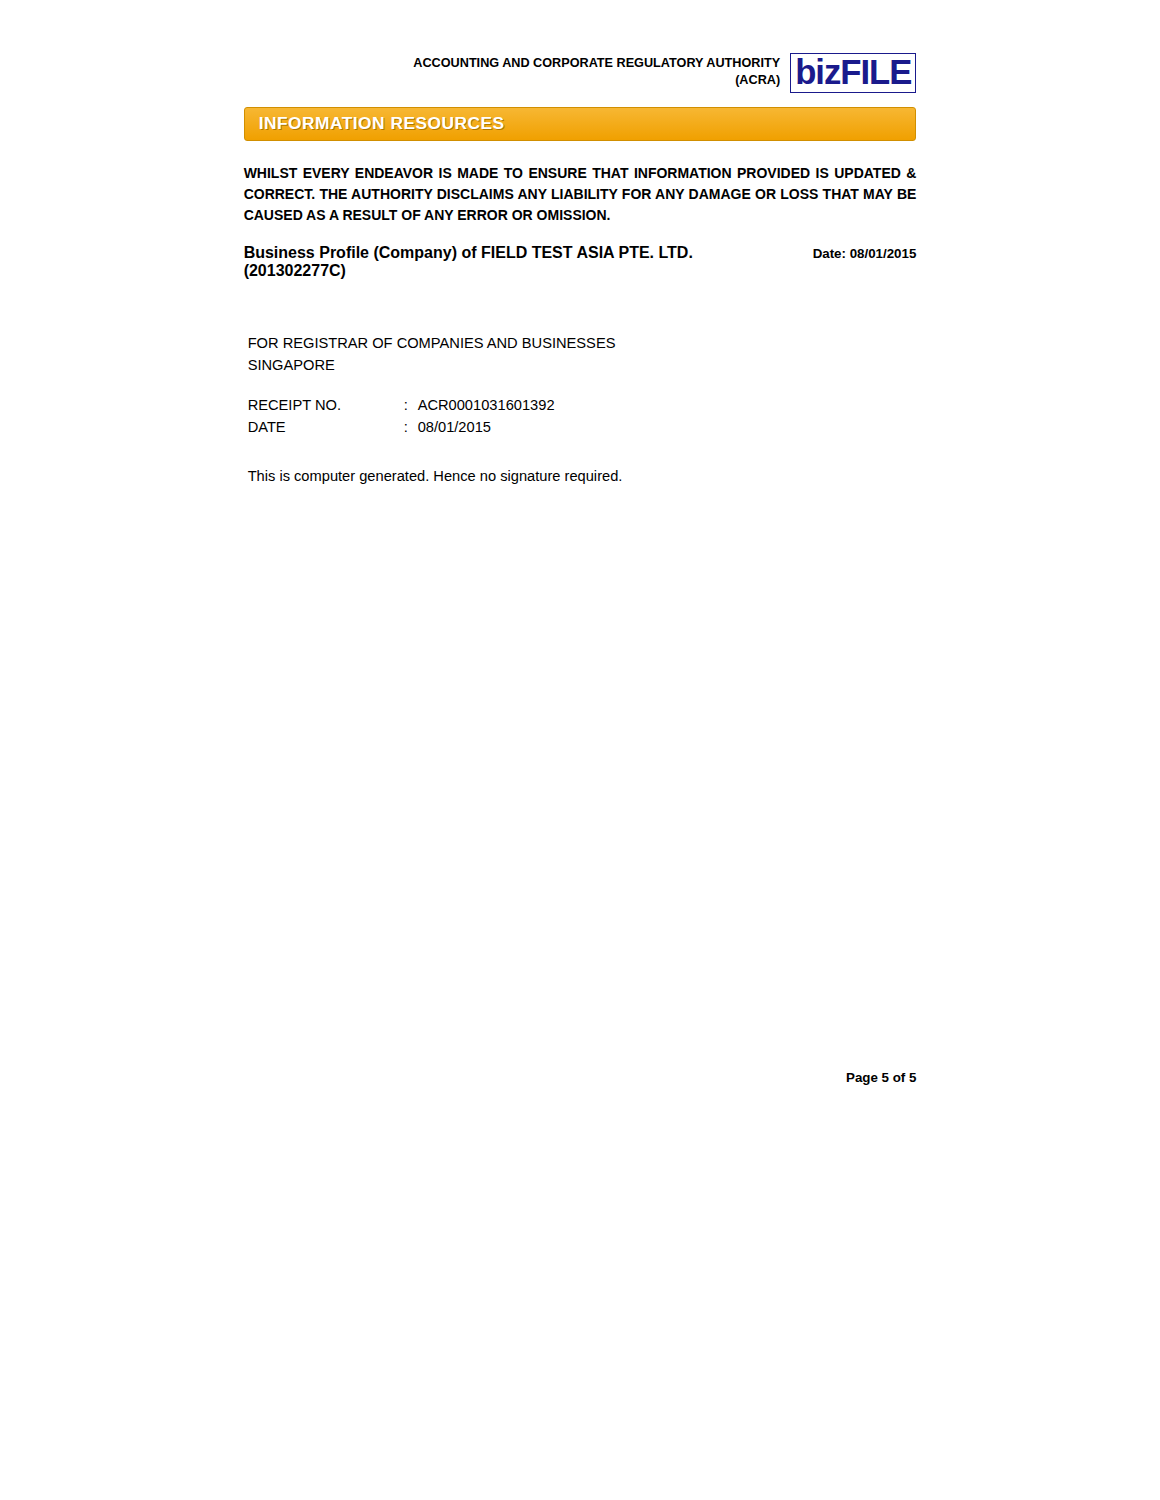ACCOUNTING AND CORPORATE REGULATORY AUTHORITY
(ACRA)
biz FILE
INFORMATION RESOURCES
WHILST EVERY ENDEAVOR IS MADE TO ENSURE THAT INFORMATION PROVIDED IS UPDATED & CORRECT. THE AUTHORITY DISCLAIMS ANY LIABILITY FOR ANY DAMAGE OR LOSS THAT MAY BE CAUSED AS A RESULT OF ANY ERROR OR OMISSION.
Business Profile (Company) of FIELD TEST ASIA PTE. LTD. (201302277C)
Date: 08/01/2015
FOR REGISTRAR OF COMPANIES AND BUSINESSES
SINGAPORE
| RECEIPT NO. | : | ACR0001031601392 |
| DATE | : | 08/01/2015 |
This is computer generated. Hence no signature required.
Page 5 of 5